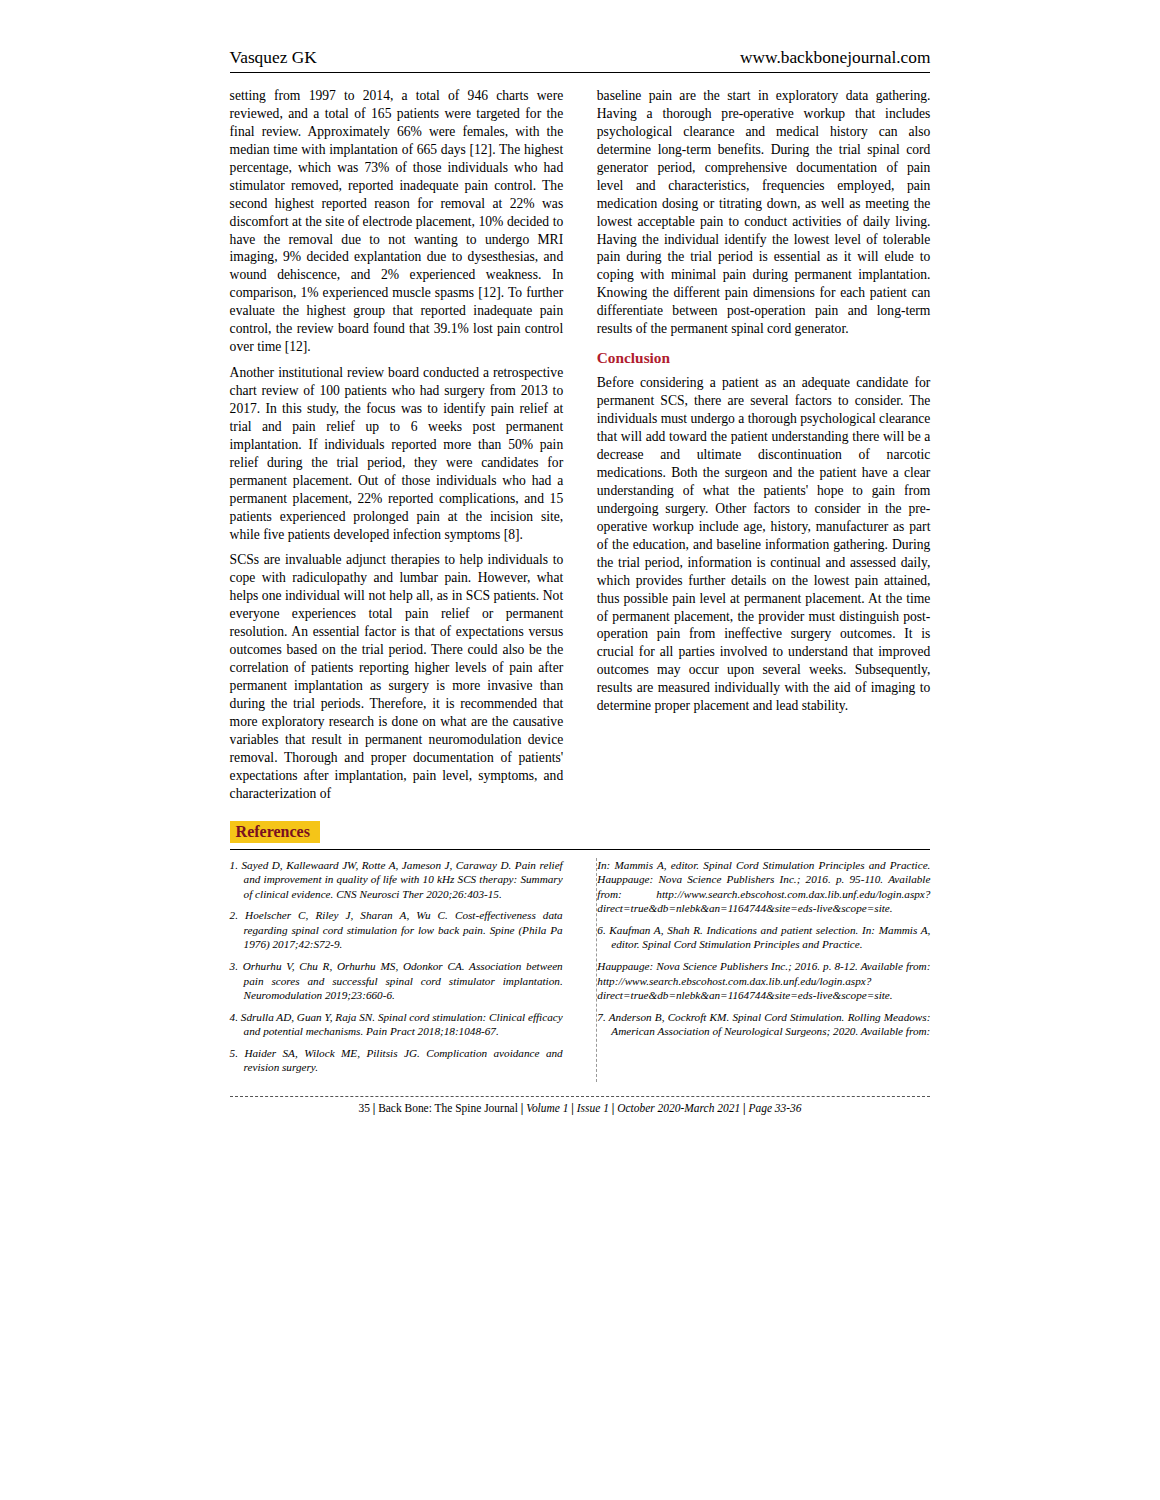Vasquez GK
www.backbonejournal.com
setting from 1997 to 2014, a total of 946 charts were reviewed, and a total of 165 patients were targeted for the final review. Approximately 66% were females, with the median time with implantation of 665 days [12]. The highest percentage, which was 73% of those individuals who had stimulator removed, reported inadequate pain control. The second highest reported reason for removal at 22% was discomfort at the site of electrode placement, 10% decided to have the removal due to not wanting to undergo MRI imaging, 9% decided explantation due to dysesthesias, and wound dehiscence, and 2% experienced weakness. In comparison, 1% experienced muscle spasms [12]. To further evaluate the highest group that reported inadequate pain control, the review board found that 39.1% lost pain control over time [12].
Another institutional review board conducted a retrospective chart review of 100 patients who had surgery from 2013 to 2017. In this study, the focus was to identify pain relief at trial and pain relief up to 6 weeks post permanent implantation. If individuals reported more than 50% pain relief during the trial period, they were candidates for permanent placement. Out of those individuals who had a permanent placement, 22% reported complications, and 15 patients experienced prolonged pain at the incision site, while five patients developed infection symptoms [8].
SCSs are invaluable adjunct therapies to help individuals to cope with radiculopathy and lumbar pain. However, what helps one individual will not help all, as in SCS patients. Not everyone experiences total pain relief or permanent resolution. An essential factor is that of expectations versus outcomes based on the trial period. There could also be the correlation of patients reporting higher levels of pain after permanent implantation as surgery is more invasive than during the trial periods. Therefore, it is recommended that more exploratory research is done on what are the causative variables that result in permanent neuromodulation device removal. Thorough and proper documentation of patients' expectations after implantation, pain level, symptoms, and characterization of
baseline pain are the start in exploratory data gathering. Having a thorough pre-operative workup that includes psychological clearance and medical history can also determine long-term benefits. During the trial spinal cord generator period, comprehensive documentation of pain level and characteristics, frequencies employed, pain medication dosing or titrating down, as well as meeting the lowest acceptable pain to conduct activities of daily living. Having the individual identify the lowest level of tolerable pain during the trial period is essential as it will elude to coping with minimal pain during permanent implantation. Knowing the different pain dimensions for each patient can differentiate between post-operation pain and long-term results of the permanent spinal cord generator.
Conclusion
Before considering a patient as an adequate candidate for permanent SCS, there are several factors to consider. The individuals must undergo a thorough psychological clearance that will add toward the patient understanding there will be a decrease and ultimate discontinuation of narcotic medications. Both the surgeon and the patient have a clear understanding of what the patients' hope to gain from undergoing surgery. Other factors to consider in the pre-operative workup include age, history, manufacturer as part of the education, and baseline information gathering. During the trial period, information is continual and assessed daily, which provides further details on the lowest pain attained, thus possible pain level at permanent placement. At the time of permanent placement, the provider must distinguish post-operation pain from ineffective surgery outcomes. It is crucial for all parties involved to understand that improved outcomes may occur upon several weeks. Subsequently, results are measured individually with the aid of imaging to determine proper placement and lead stability.
References
1. Sayed D, Kallewaard JW, Rotte A, Jameson J, Caraway D. Pain relief and improvement in quality of life with 10 kHz SCS therapy: Summary of clinical evidence. CNS Neurosci Ther 2020;26:403-15.
2. Hoelscher C, Riley J, Sharan A, Wu C. Cost-effectiveness data regarding spinal cord stimulation for low back pain. Spine (Phila Pa 1976) 2017;42:S72-9.
3. Orhurhu V, Chu R, Orhurhu MS, Odonkor CA. Association between pain scores and successful spinal cord stimulator implantation. Neuromodulation 2019;23:660-6.
4. Sdrulla AD, Guan Y, Raja SN. Spinal cord stimulation: Clinical efficacy and potential mechanisms. Pain Pract 2018;18:1048-67.
5. Haider SA, Wilock ME, Pilitsis JG. Complication avoidance and revision surgery.
In: Mammis A, editor. Spinal Cord Stimulation Principles and Practice. Hauppauge: Nova Science Publishers Inc.; 2016. p. 95-110. Available from: http://www.search.ebscohost.com.dax.lib.unf.edu/login.aspx?direct=true&db=nlebk&an=1164744&site=eds-live&scope=site.
6. Kaufman A, Shah R. Indications and patient selection. In: Mammis A, editor. Spinal Cord Stimulation Principles and Practice.
Hauppauge: Nova Science Publishers Inc.; 2016. p. 8-12. Available from: http://www.search.ebscohost.com.dax.lib.unf.edu/login.aspx?direct=true&db=nlebk&an=1164744&site=eds-live&scope=site.
7. Anderson B, Cockroft KM. Spinal Cord Stimulation. Rolling Meadows: American Association of Neurological Surgeons; 2020. Available from:
35 | Back Bone: The Spine Journal | Volume 1 | Issue 1 | October 2020-March 2021 | Page 33-36